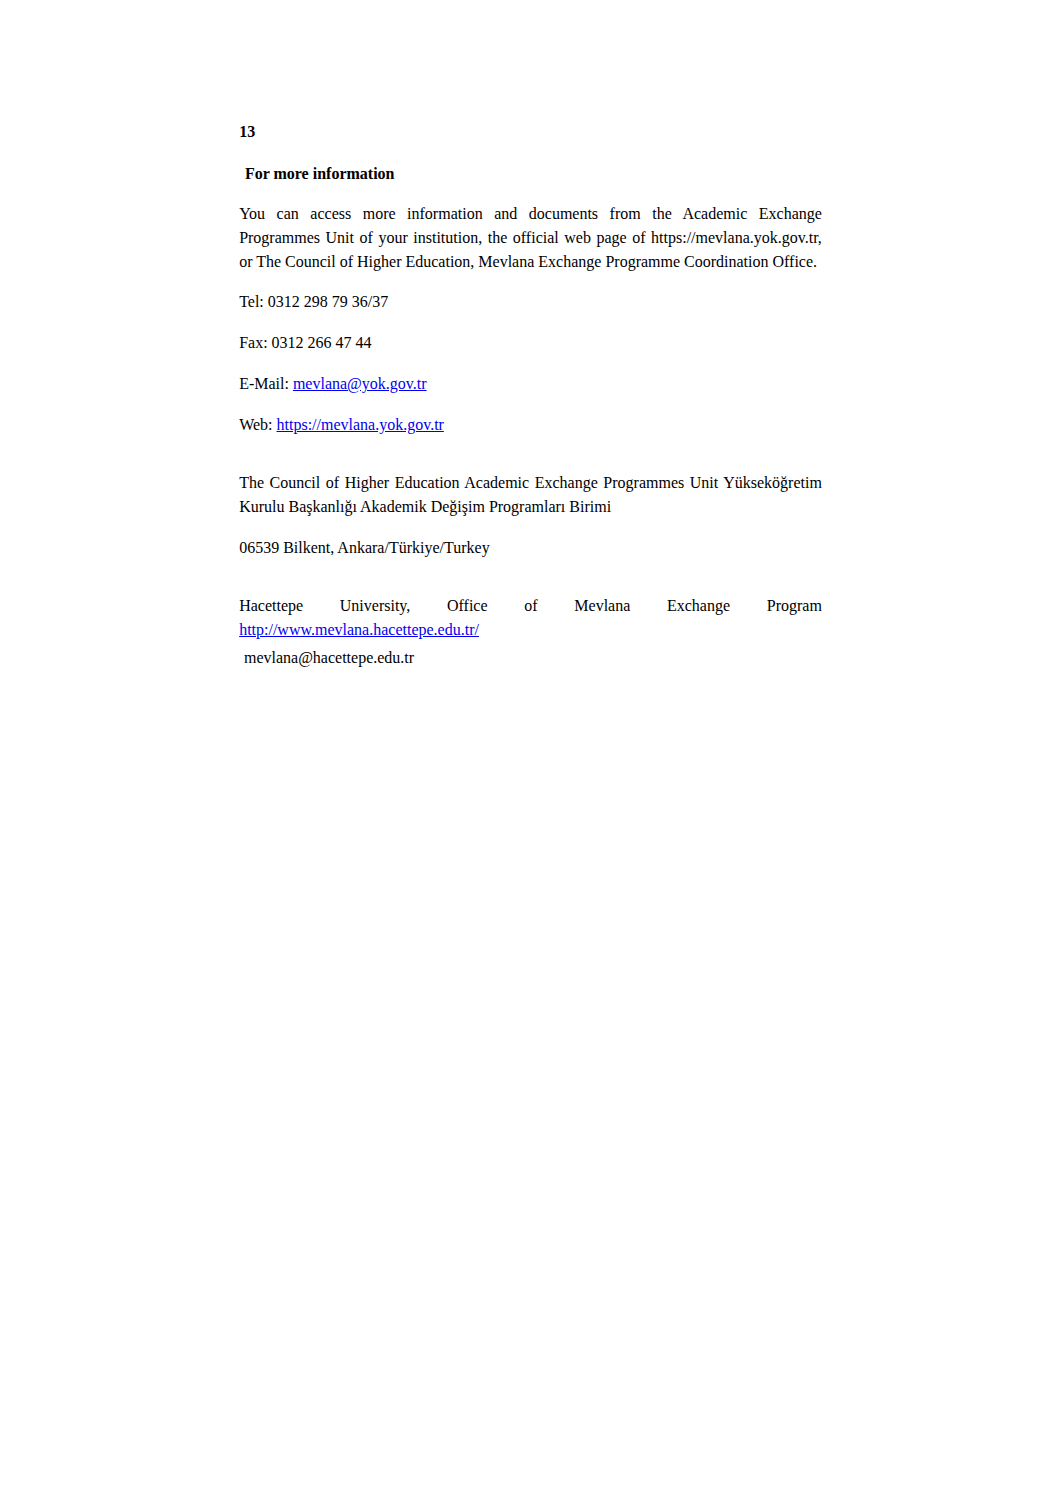13
For more information
You can access more information and documents from the Academic Exchange Programmes Unit of your institution, the official web page of https://mevlana.yok.gov.tr, or The Council of Higher Education, Mevlana Exchange Programme Coordination Office.
Tel: 0312 298 79 36/37
Fax: 0312 266 47 44
E-Mail: mevlana@yok.gov.tr
Web: https://mevlana.yok.gov.tr
The Council of Higher Education Academic Exchange Programmes Unit Yükseköğretim Kurulu Başkanlığı Akademik Değişim Programları Birimi
06539 Bilkent, Ankara/Türkiye/Turkey
Hacettepe University, Office of Mevlana Exchange Program
http://www.mevlana.hacettepe.edu.tr/
mevlana@hacettepe.edu.tr